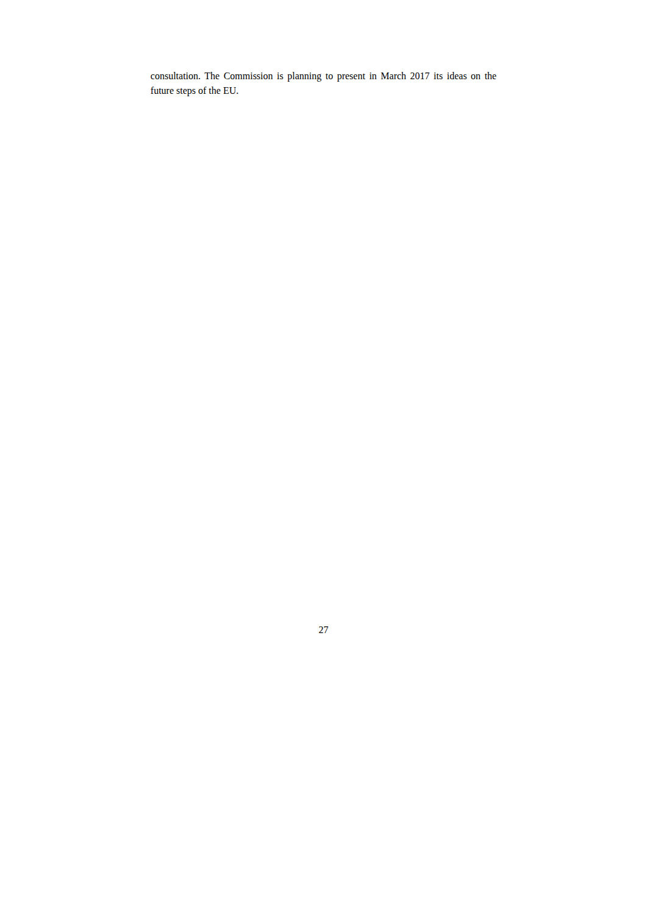consultation. The Commission is planning to present in March 2017 its ideas on the future steps of the EU.
27